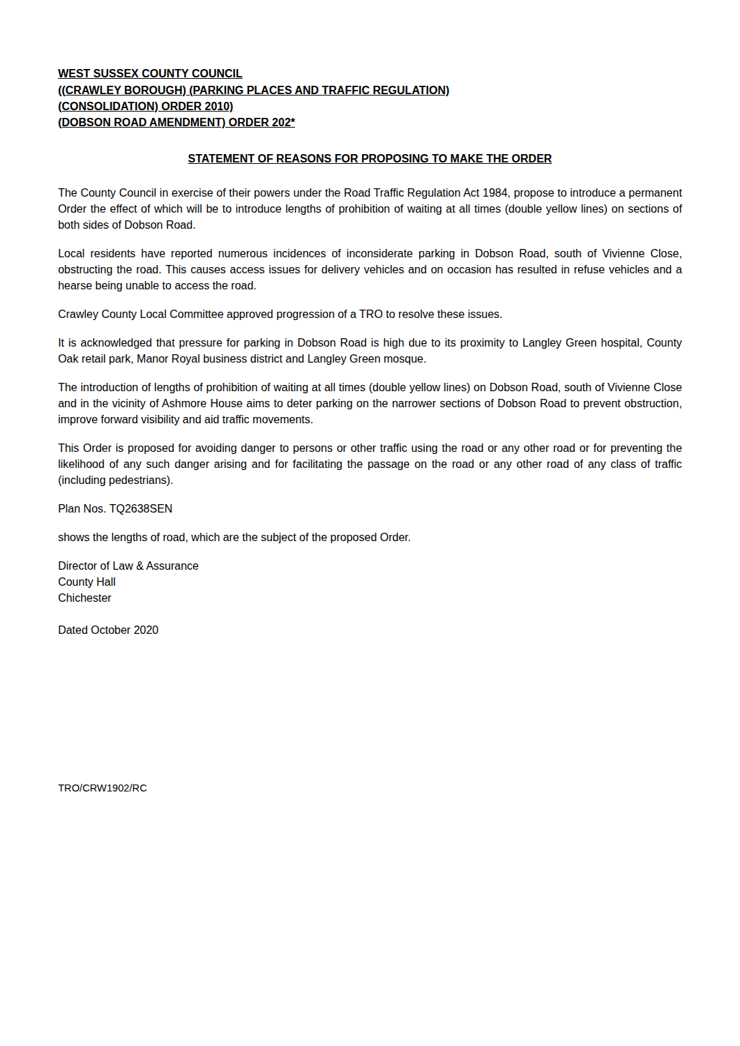WEST SUSSEX COUNTY COUNCIL
((CRAWLEY BOROUGH) (PARKING PLACES AND TRAFFIC REGULATION)
(CONSOLIDATION) ORDER 2010)
(DOBSON ROAD AMENDMENT) ORDER 202*
STATEMENT OF REASONS FOR PROPOSING TO MAKE THE ORDER
The County Council in exercise of their powers under the Road Traffic Regulation Act 1984, propose to introduce a permanent Order the effect of which will be to introduce lengths of prohibition of waiting at all times (double yellow lines) on sections of both sides of Dobson Road.
Local residents have reported numerous incidences of inconsiderate parking in Dobson Road, south of Vivienne Close, obstructing the road. This causes access issues for delivery vehicles and on occasion has resulted in refuse vehicles and a hearse being unable to access the road.
Crawley County Local Committee approved progression of a TRO to resolve these issues.
It is acknowledged that pressure for parking in Dobson Road is high due to its proximity to Langley Green hospital, County Oak retail park, Manor Royal business district and Langley Green mosque.
The introduction of lengths of prohibition of waiting at all times (double yellow lines) on Dobson Road, south of Vivienne Close and in the vicinity of Ashmore House aims to deter parking on the narrower sections of Dobson Road to prevent obstruction, improve forward visibility and aid traffic movements.
This Order is proposed for avoiding danger to persons or other traffic using the road or any other road or for preventing the likelihood of any such danger arising and for facilitating the passage on the road or any other road of any class of traffic (including pedestrians).
Plan Nos. TQ2638SEN
shows the lengths of road, which are the subject of the proposed Order.
Director of Law & Assurance
County Hall
Chichester
Dated October 2020
TRO/CRW1902/RC